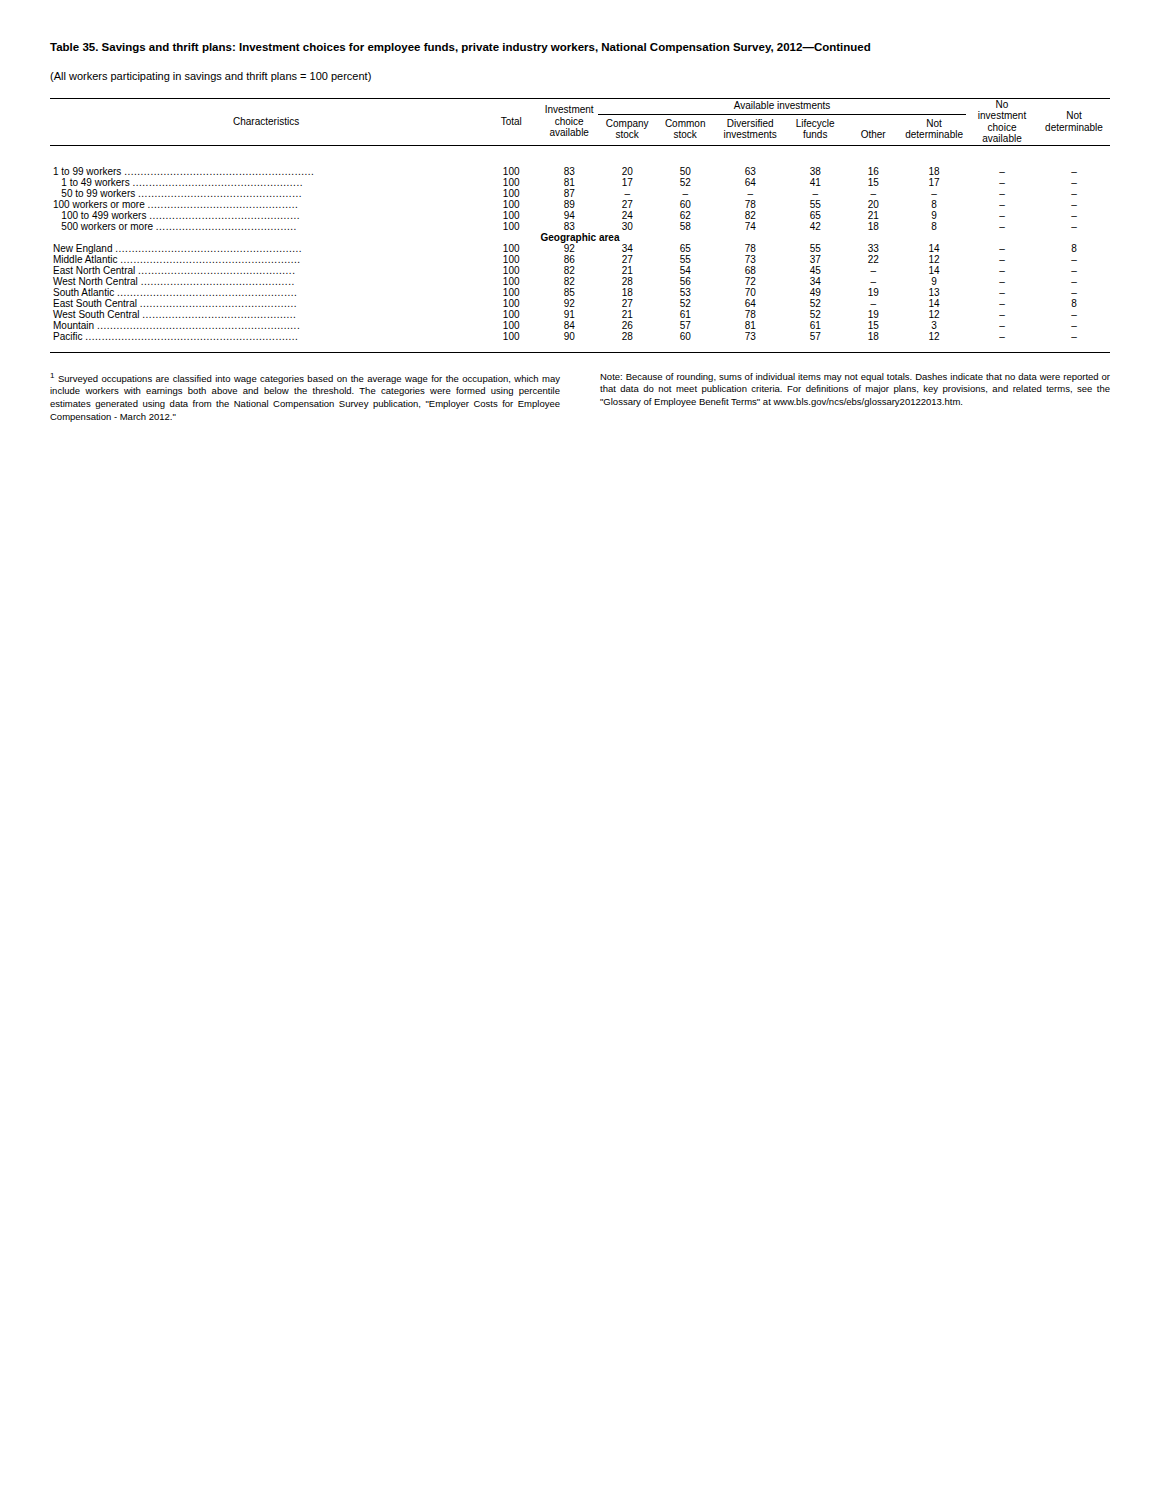Table 35. Savings and thrift plans: Investment choices for employee funds, private industry workers, National Compensation Survey, 2012—Continued
(All workers participating in savings and thrift plans = 100 percent)
| Characteristics | Total | Investment choice available | Available investments | No investment choice available | Not determinable |
| --- | --- | --- | --- | --- | --- |
| Company stock | Common stock | Diversified investments | Lifecycle funds | Other | Not determinable |
| 1 to 99 workers .......................................................... | 100 | 83 | 20 | 50 | 63 | 38 | 16 | 18 | – | – |
| 1 to 49 workers .................................................... | 100 | 81 | 17 | 52 | 64 | 41 | 15 | 17 | – | – |
| 50 to 99 workers .................................................. | 100 | 87 | – | – | – | – | – | – | – | – |
| 100 workers or more .............................................. | 100 | 89 | 27 | 60 | 78 | 55 | 20 | 8 | – | – |
| 100 to 499 workers .............................................. | 100 | 94 | 24 | 62 | 82 | 65 | 21 | 9 | – | – |
| 500 workers or more ........................................... | 100 | 83 | 30 | 58 | 74 | 42 | 18 | 8 | – | – |
| Geographic area |
| New England ......................................................... | 100 | 92 | 34 | 65 | 78 | 55 | 33 | 14 | – | 8 |
| Middle Atlantic ....................................................... | 100 | 86 | 27 | 55 | 73 | 37 | 22 | 12 | – | – |
| East North Central ................................................ | 100 | 82 | 21 | 54 | 68 | 45 | – | 14 | – | – |
| West North Central ............................................... | 100 | 82 | 28 | 56 | 72 | 34 | – | 9 | – | – |
| South Atlantic ....................................................... | 100 | 85 | 18 | 53 | 70 | 49 | 19 | 13 | – | – |
| East South Central ................................................ | 100 | 92 | 27 | 52 | 64 | 52 | – | 14 | – | 8 |
| West South Central ............................................... | 100 | 91 | 21 | 61 | 78 | 52 | 19 | 12 | – | – |
| Mountain .............................................................. | 100 | 84 | 26 | 57 | 81 | 61 | 15 | 3 | – | – |
| Pacific ................................................................. | 100 | 90 | 28 | 60 | 73 | 57 | 18 | 12 | – | – |
1 Surveyed occupations are classified into wage categories based on the average wage for the occupation, which may include workers with earnings both above and below the threshold. The categories were formed using percentile estimates generated using data from the National Compensation Survey publication, "Employer Costs for Employee Compensation - March 2012."
Note: Because of rounding, sums of individual items may not equal totals. Dashes indicate that no data were reported or that data do not meet publication criteria. For definitions of major plans, key provisions, and related terms, see the "Glossary of Employee Benefit Terms" at www.bls.gov/ncs/ebs/glossary20122013.htm.